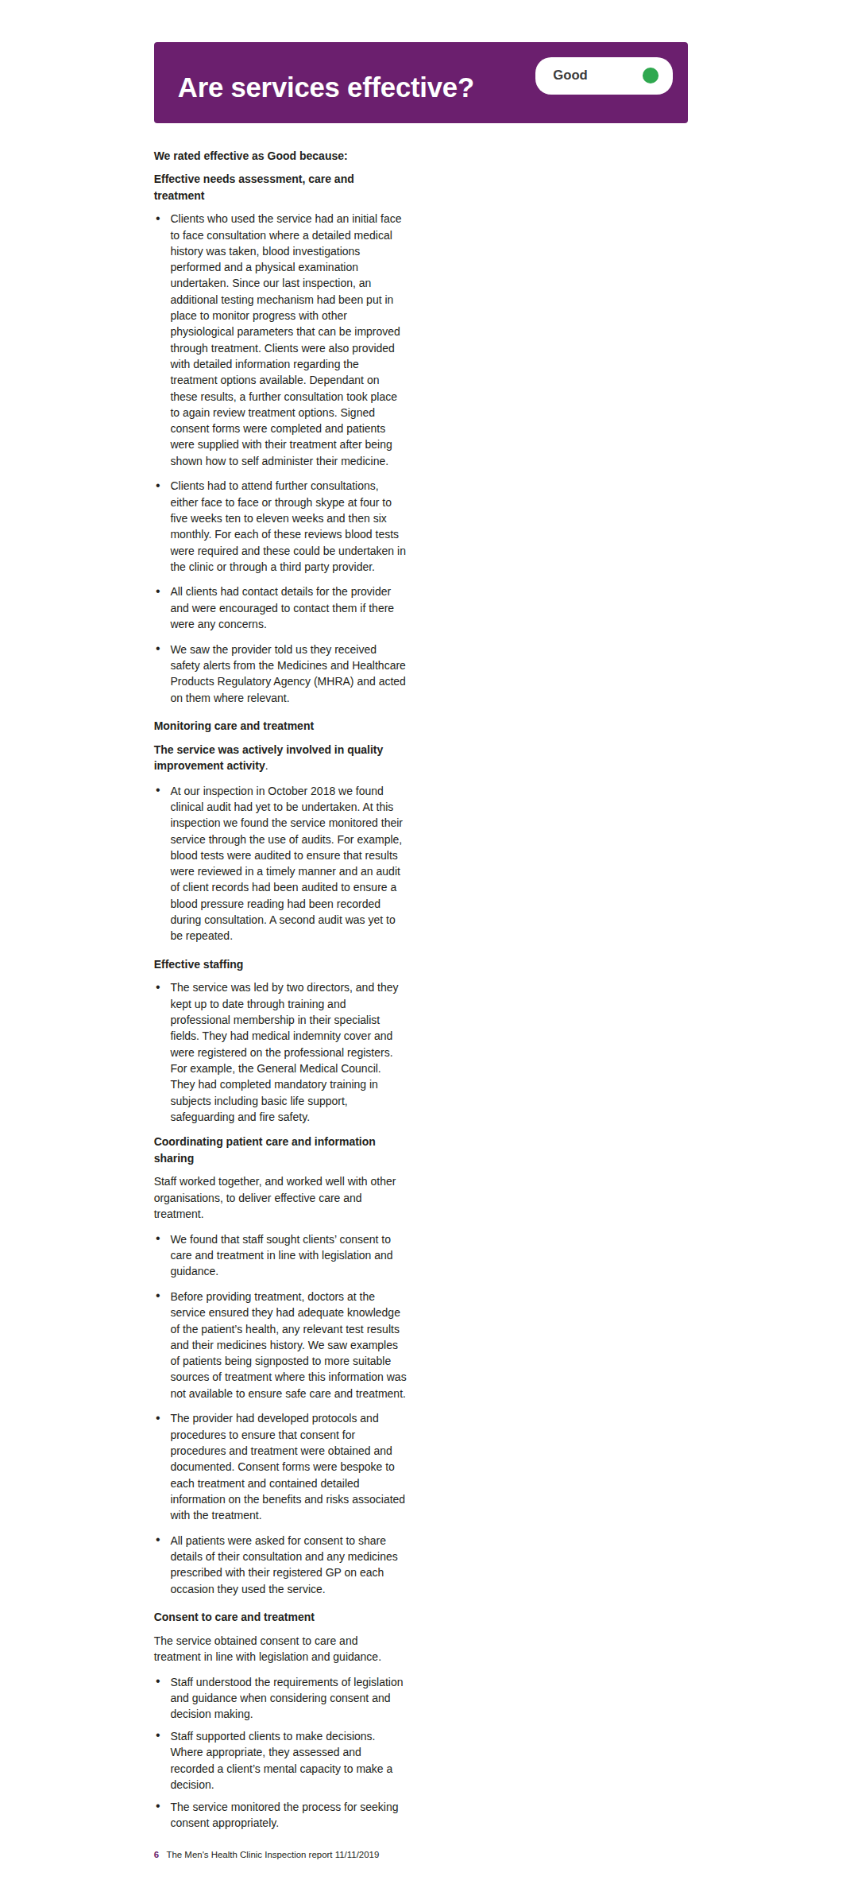Good
Are services effective?
We rated effective as Good because:
Effective needs assessment, care and treatment
Clients who used the service had an initial face to face consultation where a detailed medical history was taken, blood investigations performed and a physical examination undertaken. Since our last inspection, an additional testing mechanism had been put in place to monitor progress with other physiological parameters that can be improved through treatment. Clients were also provided with detailed information regarding the treatment options available. Dependant on these results, a further consultation took place to again review treatment options. Signed consent forms were completed and patients were supplied with their treatment after being shown how to self administer their medicine.
Clients had to attend further consultations, either face to face or through skype at four to five weeks ten to eleven weeks and then six monthly. For each of these reviews blood tests were required and these could be undertaken in the clinic or through a third party provider.
All clients had contact details for the provider and were encouraged to contact them if there were any concerns.
We saw the provider told us they received safety alerts from the Medicines and Healthcare Products Regulatory Agency (MHRA) and acted on them where relevant.
Monitoring care and treatment
The service was actively involved in quality improvement activity.
At our inspection in October 2018 we found clinical audit had yet to be undertaken. At this inspection we found the service monitored their service through the use of audits. For example, blood tests were audited to ensure that results were reviewed in a timely manner and an audit of client records had been audited to ensure a blood pressure reading had been recorded during consultation. A second audit was yet to be repeated.
Effective staffing
The service was led by two directors, and they kept up to date through training and professional membership in their specialist fields. They had medical indemnity cover and were registered on the professional registers. For example, the General Medical Council. They had completed mandatory training in subjects including basic life support, safeguarding and fire safety.
Coordinating patient care and information sharing
Staff worked together, and worked well with other organisations, to deliver effective care and treatment.
We found that staff sought clients’ consent to care and treatment in line with legislation and guidance.
Before providing treatment, doctors at the service ensured they had adequate knowledge of the patient’s health, any relevant test results and their medicines history. We saw examples of patients being signposted to more suitable sources of treatment where this information was not available to ensure safe care and treatment.
The provider had developed protocols and procedures to ensure that consent for procedures and treatment were obtained and documented. Consent forms were bespoke to each treatment and contained detailed information on the benefits and risks associated with the treatment.
All patients were asked for consent to share details of their consultation and any medicines prescribed with their registered GP on each occasion they used the service.
Consent to care and treatment
The service obtained consent to care and treatment in line with legislation and guidance.
Staff understood the requirements of legislation and guidance when considering consent and decision making.
Staff supported clients to make decisions. Where appropriate, they assessed and recorded a client’s mental capacity to make a decision.
The service monitored the process for seeking consent appropriately.
6 The Men's Health Clinic Inspection report 11/11/2019